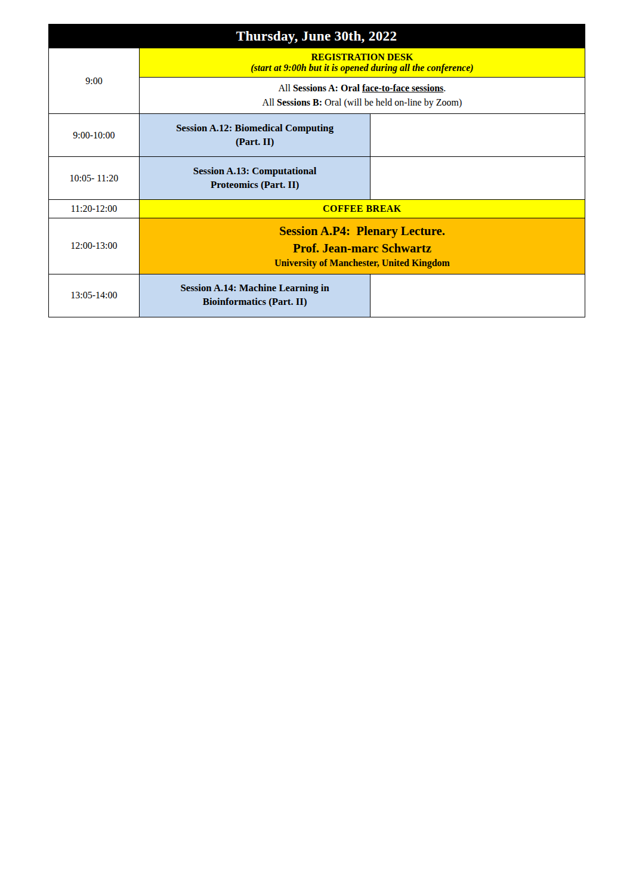| Thursday, June 30th, 2022 |
| 9:00 | REGISTRATION DESK (start at 9:00h but it is opened during all the conference) |
| All Sessions A: Oral face-to-face sessions . All Sessions B: Oral (will be held on-line by Zoom) |
| 9:00-10:00 | Session A.12: Biomedical Computing (Part. II) | |
| 10:05- 11:20 | Session A.13: Computational Proteomics (Part. II) | |
| 11:20-12:00 | COFFEE BREAK |
| 12:00-13:00 | Session A.P4: Plenary Lecture. Prof. Jean-marc Schwartz University of Manchester, United Kingdom |
| 13:05-14:00 | Session A.14: Machine Learning in Bioinformatics (Part. II) | |